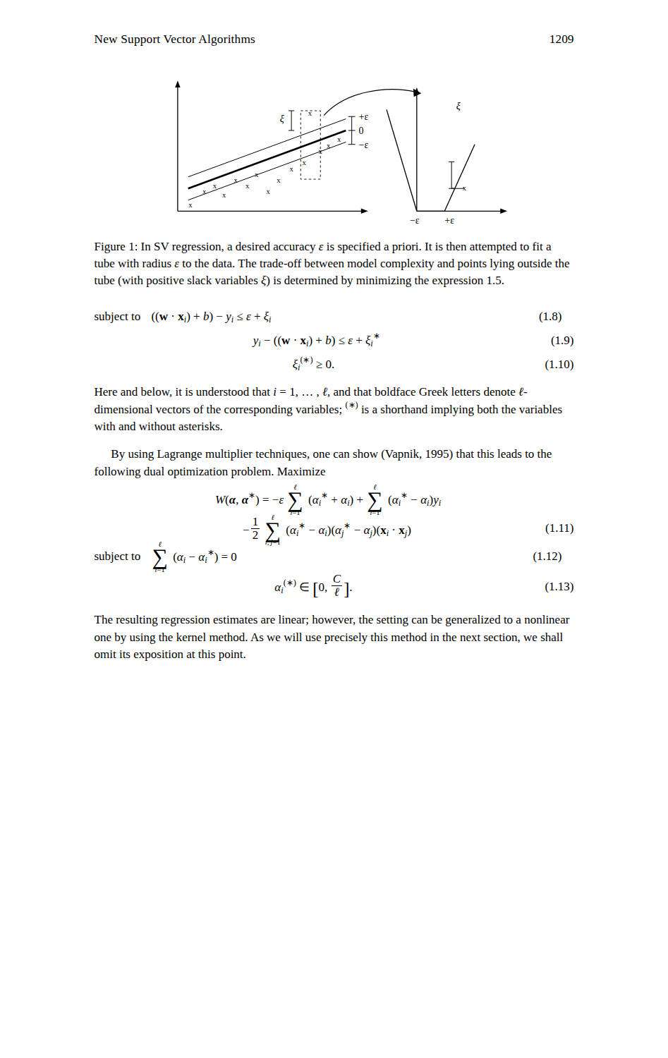New Support Vector Algorithms 1209
x x x x x x x x x x x x x x x x ξ +ε 0 −ε ξ −ε +ε
Figure 1: In SV regression, a desired accuracy ε is specified a priori. It is then attempted to fit a tube with radius ε to the data. The trade-off between model complexity and points lying outside the tube (with positive slack variables ξ) is determined by minimizing the expression 1.5.
subject to ((w · xi) + b) − yi ≤ ε + ξi (1.8)
yi − ((w · xi) + b) ≤ ε + ξi∗
(1.9)
ξi(∗) ≥ 0.
(1.10)
Here and below, it is understood that i = 1, … , ℓ, and that boldface Greek letters denote ℓ-dimensional vectors of the corresponding variables; (∗) is a shorthand implying both the variables with and without asterisks.
By using Lagrange multiplier techniques, one can show (Vapnik, 1995) that this leads to the following dual optimization problem. Maximize
W(α, α∗) = −ε ℓ∑i=1 (αi∗ + αi) + ℓ∑i=1 (αi∗ − αi)yi
−12 ℓ∑i, j=1 (αi∗ − αi)(αj∗ − αj)(xi · xj)
(1.11)
subject to ℓ∑i=1 (αi − αi∗) = 0 (1.12)
αi(∗) ∈ [0, Cℓ].
(1.13)
The resulting regression estimates are linear; however, the setting can be generalized to a nonlinear one by using the kernel method. As we will use precisely this method in the next section, we shall omit its exposition at this point.